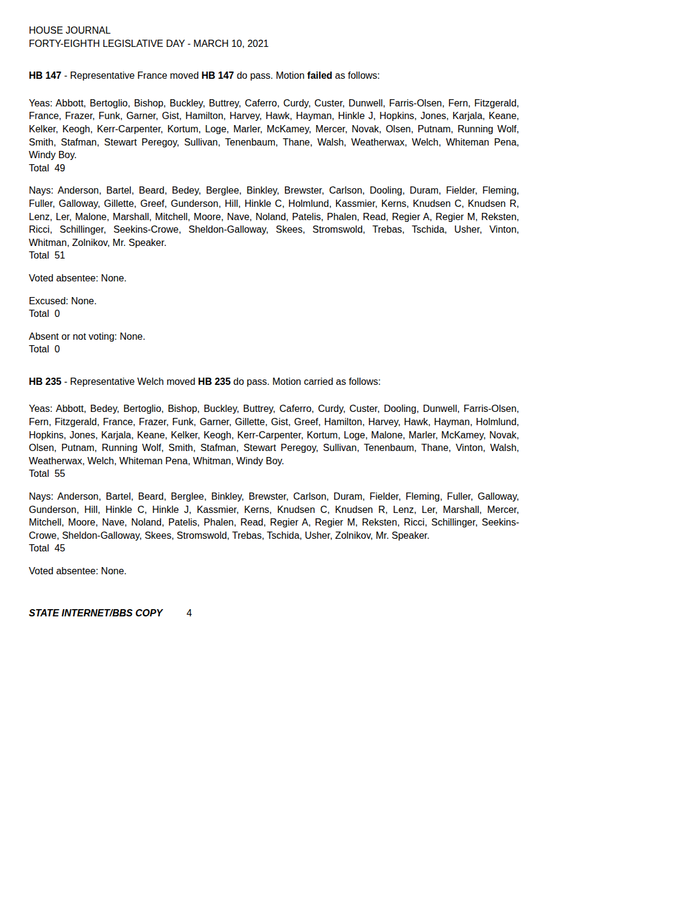HOUSE JOURNAL
FORTY-EIGHTH LEGISLATIVE DAY - MARCH 10, 2021
HB 147 - Representative France moved HB 147 do pass. Motion failed as follows:
Yeas: Abbott, Bertoglio, Bishop, Buckley, Buttrey, Caferro, Curdy, Custer, Dunwell, Farris-Olsen, Fern, Fitzgerald, France, Frazer, Funk, Garner, Gist, Hamilton, Harvey, Hawk, Hayman, Hinkle J, Hopkins, Jones, Karjala, Keane, Kelker, Keogh, Kerr-Carpenter, Kortum, Loge, Marler, McKamey, Mercer, Novak, Olsen, Putnam, Running Wolf, Smith, Stafman, Stewart Peregoy, Sullivan, Tenenbaum, Thane, Walsh, Weatherwax, Welch, Whiteman Pena, Windy Boy.
Total 49
Nays: Anderson, Bartel, Beard, Bedey, Berglee, Binkley, Brewster, Carlson, Dooling, Duram, Fielder, Fleming, Fuller, Galloway, Gillette, Greef, Gunderson, Hill, Hinkle C, Holmlund, Kassmier, Kerns, Knudsen C, Knudsen R, Lenz, Ler, Malone, Marshall, Mitchell, Moore, Nave, Noland, Patelis, Phalen, Read, Regier A, Regier M, Reksten, Ricci, Schillinger, Seekins-Crowe, Sheldon-Galloway, Skees, Stromswold, Trebas, Tschida, Usher, Vinton, Whitman, Zolnikov, Mr. Speaker.
Total 51
Voted absentee: None.
Excused: None.
Total 0
Absent or not voting: None.
Total 0
HB 235 - Representative Welch moved HB 235 do pass. Motion carried as follows:
Yeas: Abbott, Bedey, Bertoglio, Bishop, Buckley, Buttrey, Caferro, Curdy, Custer, Dooling, Dunwell, Farris-Olsen, Fern, Fitzgerald, France, Frazer, Funk, Garner, Gillette, Gist, Greef, Hamilton, Harvey, Hawk, Hayman, Holmlund, Hopkins, Jones, Karjala, Keane, Kelker, Keogh, Kerr-Carpenter, Kortum, Loge, Malone, Marler, McKamey, Novak, Olsen, Putnam, Running Wolf, Smith, Stafman, Stewart Peregoy, Sullivan, Tenenbaum, Thane, Vinton, Walsh, Weatherwax, Welch, Whiteman Pena, Whitman, Windy Boy.
Total 55
Nays: Anderson, Bartel, Beard, Berglee, Binkley, Brewster, Carlson, Duram, Fielder, Fleming, Fuller, Galloway, Gunderson, Hill, Hinkle C, Hinkle J, Kassmier, Kerns, Knudsen C, Knudsen R, Lenz, Ler, Marshall, Mercer, Mitchell, Moore, Nave, Noland, Patelis, Phalen, Read, Regier A, Regier M, Reksten, Ricci, Schillinger, Seekins-Crowe, Sheldon-Galloway, Skees, Stromswold, Trebas, Tschida, Usher, Zolnikov, Mr. Speaker.
Total 45
Voted absentee: None.
STATE INTERNET/BBS COPY 4